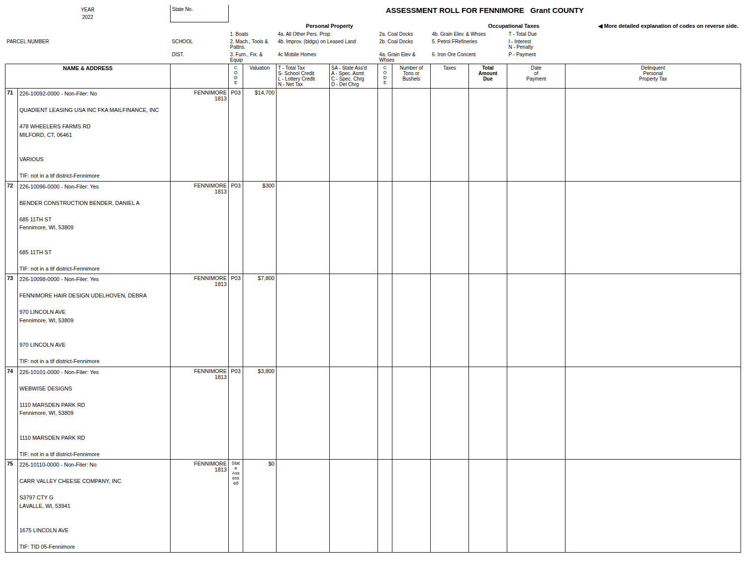| / YEAR / / 2022 / | State No. | ASSESSMENT ROLL FOR FENNIMORE Grant COUNTY |
| | Personal Property | Occupational Taxes | ◀ More detailed explanation of codes on reverse side. |
| | 1. Boats | 4a. All Other Pers. Prop. | 2a. Coal Docks | 4b. Grain Elev. & Whses | T - Total Due |
| PARCEL NUMBER | SCHOOL | 2. Mach., Tools & Pattns. | 4b. Improv. (bldgs) on Leased Land | 2b. Coal Docks | 5. Petrol FRefineries | I - Interest N - Penalty |
| | DIST. | 3. Furn., Fix. & Equip | 4c Mobile Homes | 4a. Grain Elev & Whses | 6. Iron Ore Concent | P - Payment |
| NAME & ADDRESS | | C O D E | Valuation | T - Total Tax S- School Credit L - Lottery Credit N - Net Tax | SA - State Ass'd A - Spec. Asmt C - Spec. Chrg D - Del Chrg | C O D E | Number of Tons or Bushels | Taxes | Total Amount Due | Date of Payment | Delinquent Personal Property Tax |
| 71 | 226-10092-0000 - Non-Filer: No QUADIENT LEASING USA INC FKA MAILFINANCE, INC 478 WHEELERS FARMS RD MILFORD, CT, 06461 VARIOUS TIF: not in a tif district-Fennimore | FENNIMORE 1813 | P03 | $14,700 | | | | | | | | |
| 72 | 226-10096-0000 - Non-Filer: Yes BENDER CONSTRUCTION BENDER, DANIEL A 685 11TH ST Fennimore, WI, 53809 685 11TH ST TIF: not in a tif district-Fennimore | FENNIMORE 1813 | P03 | $300 | | | | | | | | |
| 73 | 226-10098-0000 - Non-Filer: Yes FENNIMORE HAIR DESIGN UDELHOVEN, DEBRA 970 LINCOLN AVE Fennimore, WI, 53809 970 LINCOLN AVE TIF: not in a tif district-Fennimore | FENNIMORE 1813 | P03 | $7,800 | | | | | | | | |
| 74 | 226-10101-0000 - Non-Filer: Yes WEBWISE DESIGNS 1110 MARSDEN PARK RD Fennimore, WI, 53809 1110 MARSDEN PARK RD TIF: not in a tif district-Fennimore | FENNIMORE 1813 | P03 | $3,800 | | | | | | | | |
| 75 | 226-10110-0000 - Non-Filer: No CARR VALLEY CHEESE COMPANY, INC S3797 CTY G LAVALLE, WI, 53941 1675 LINCOLN AVE TIF: TID 05-Fennimore | FENNIMORE 1813 | Stat e Ass ess ed | $0 | | | | | | | | |